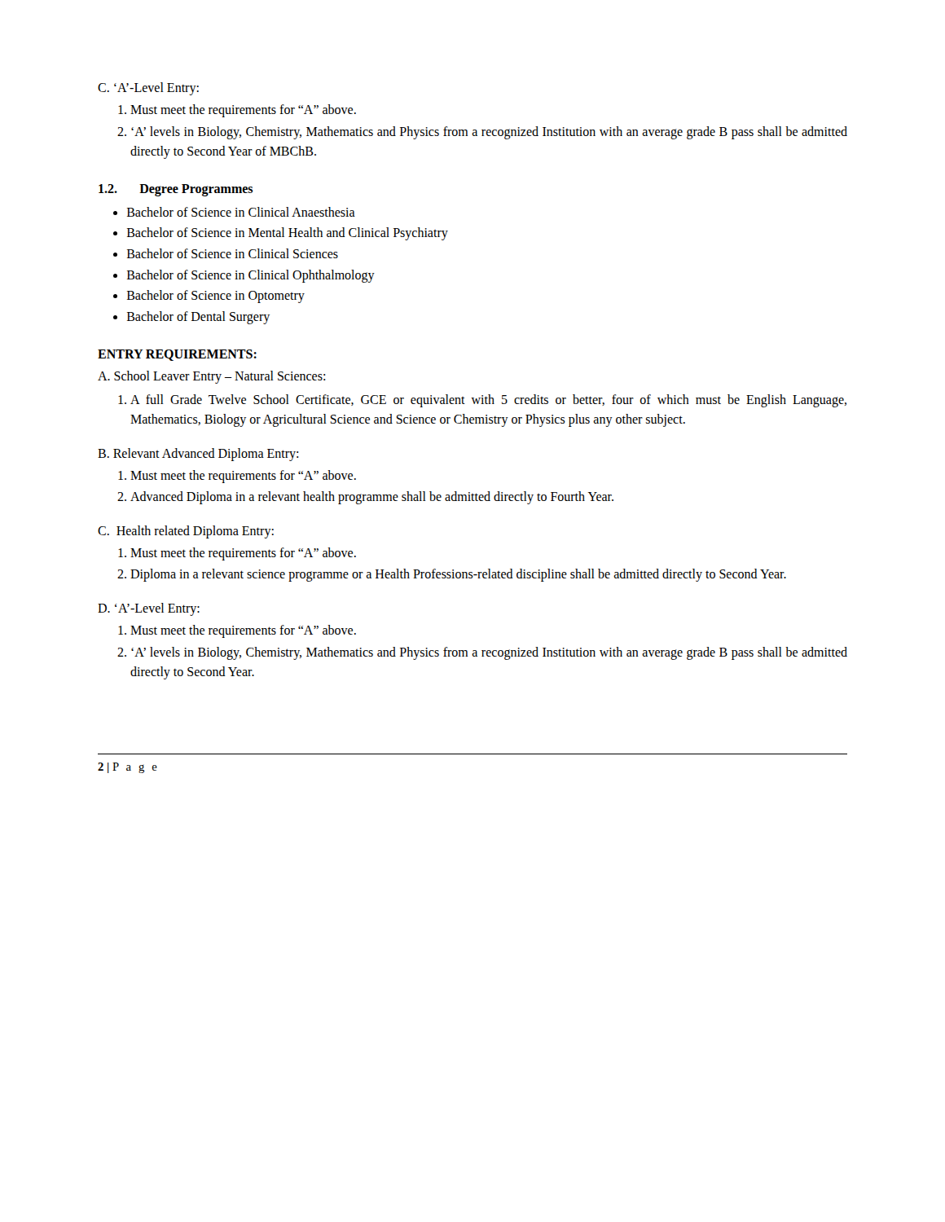C. ‘A’-Level Entry:
Must meet the requirements for “A” above.
‘A’ levels in Biology, Chemistry, Mathematics and Physics from a recognized Institution with an average grade B pass shall be admitted directly to Second Year of MBChB.
1.2. Degree Programmes
Bachelor of Science in Clinical Anaesthesia
Bachelor of Science in Mental Health and Clinical Psychiatry
Bachelor of Science in Clinical Sciences
Bachelor of Science in Clinical Ophthalmology
Bachelor of Science in Optometry
Bachelor of Dental Surgery
ENTRY REQUIREMENTS:
A. School Leaver Entry – Natural Sciences:
A full Grade Twelve School Certificate, GCE or equivalent with 5 credits or better, four of which must be English Language, Mathematics, Biology or Agricultural Science and Science or Chemistry or Physics plus any other subject.
B. Relevant Advanced Diploma Entry:
Must meet the requirements for “A” above.
Advanced Diploma in a relevant health programme shall be admitted directly to Fourth Year.
C. Health related Diploma Entry:
Must meet the requirements for “A” above.
Diploma in a relevant science programme or a Health Professions-related discipline shall be admitted directly to Second Year.
D. ‘A’-Level Entry:
Must meet the requirements for “A” above.
‘A’ levels in Biology, Chemistry, Mathematics and Physics from a recognized Institution with an average grade B pass shall be admitted directly to Second Year.
2 | P a g e